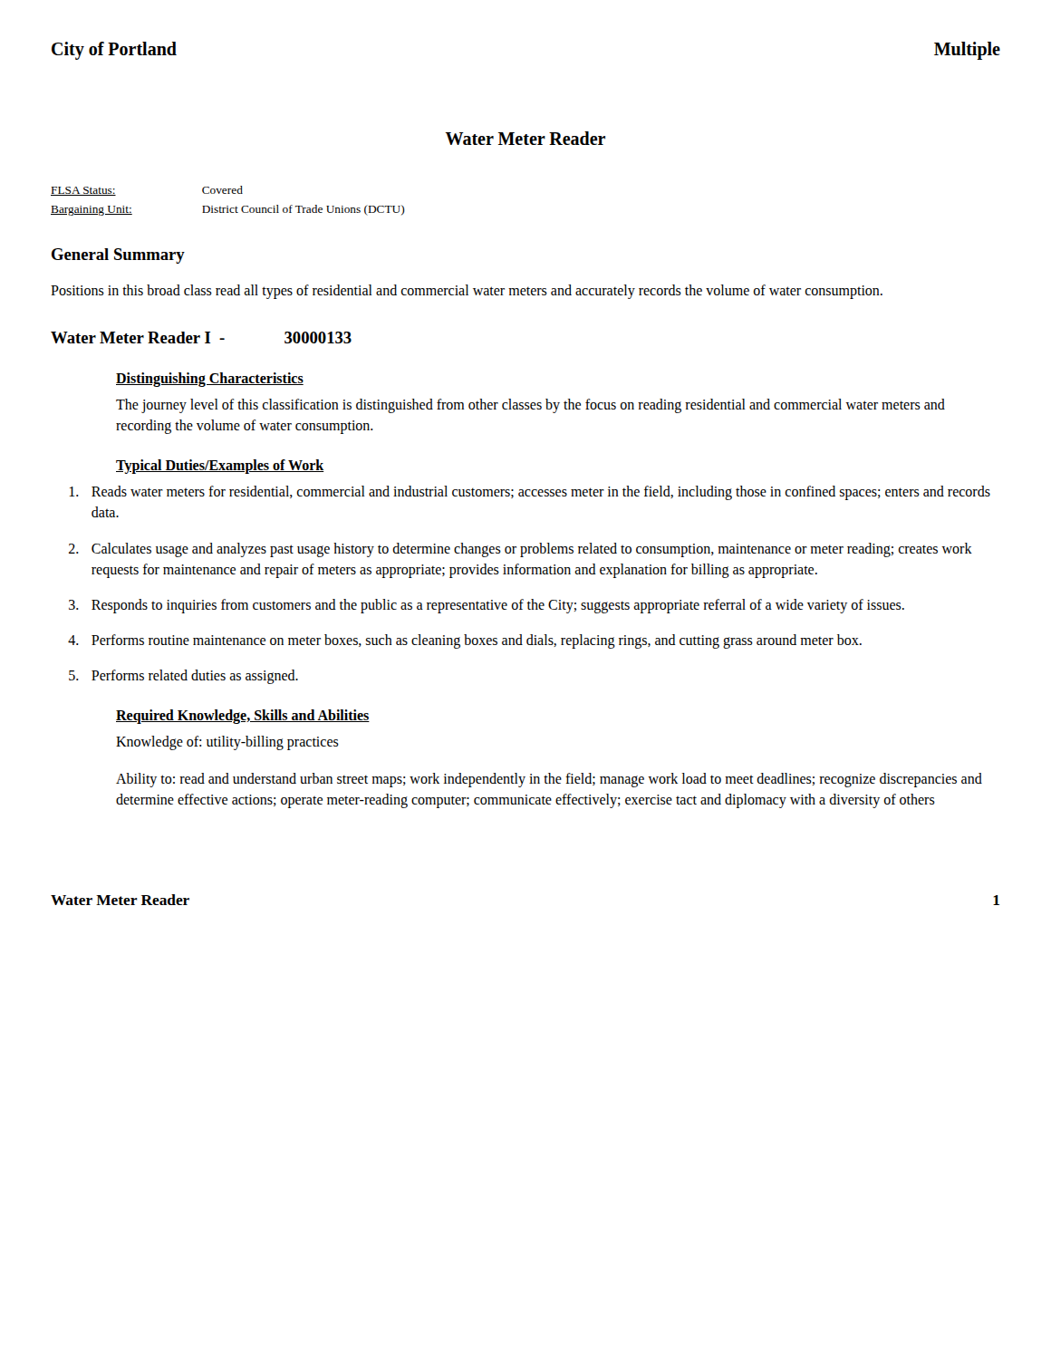City of Portland Multiple
Water Meter Reader
FLSA Status: Covered
Bargaining Unit: District Council of Trade Unions (DCTU)
General Summary
Positions in this broad class read all types of residential and commercial water meters and accurately records the volume of water consumption.
Water Meter Reader I - 30000133
Distinguishing Characteristics
The journey level of this classification is distinguished from other classes by the focus on reading residential and commercial water meters and recording the volume of water consumption.
Typical Duties/Examples of Work
Reads water meters for residential, commercial and industrial customers; accesses meter in the field, including those in confined spaces; enters and records data.
Calculates usage and analyzes past usage history to determine changes or problems related to consumption, maintenance or meter reading; creates work requests for maintenance and repair of meters as appropriate; provides information and explanation for billing as appropriate.
Responds to inquiries from customers and the public as a representative of the City; suggests appropriate referral of a wide variety of issues.
Performs routine maintenance on meter boxes, such as cleaning boxes and dials, replacing rings, and cutting grass around meter box.
Performs related duties as assigned.
Required Knowledge, Skills and Abilities
Knowledge of: utility-billing practices
Ability to: read and understand urban street maps; work independently in the field; manage work load to meet deadlines; recognize discrepancies and determine effective actions; operate meter-reading computer; communicate effectively; exercise tact and diplomacy with a diversity of others
Water Meter Reader 1